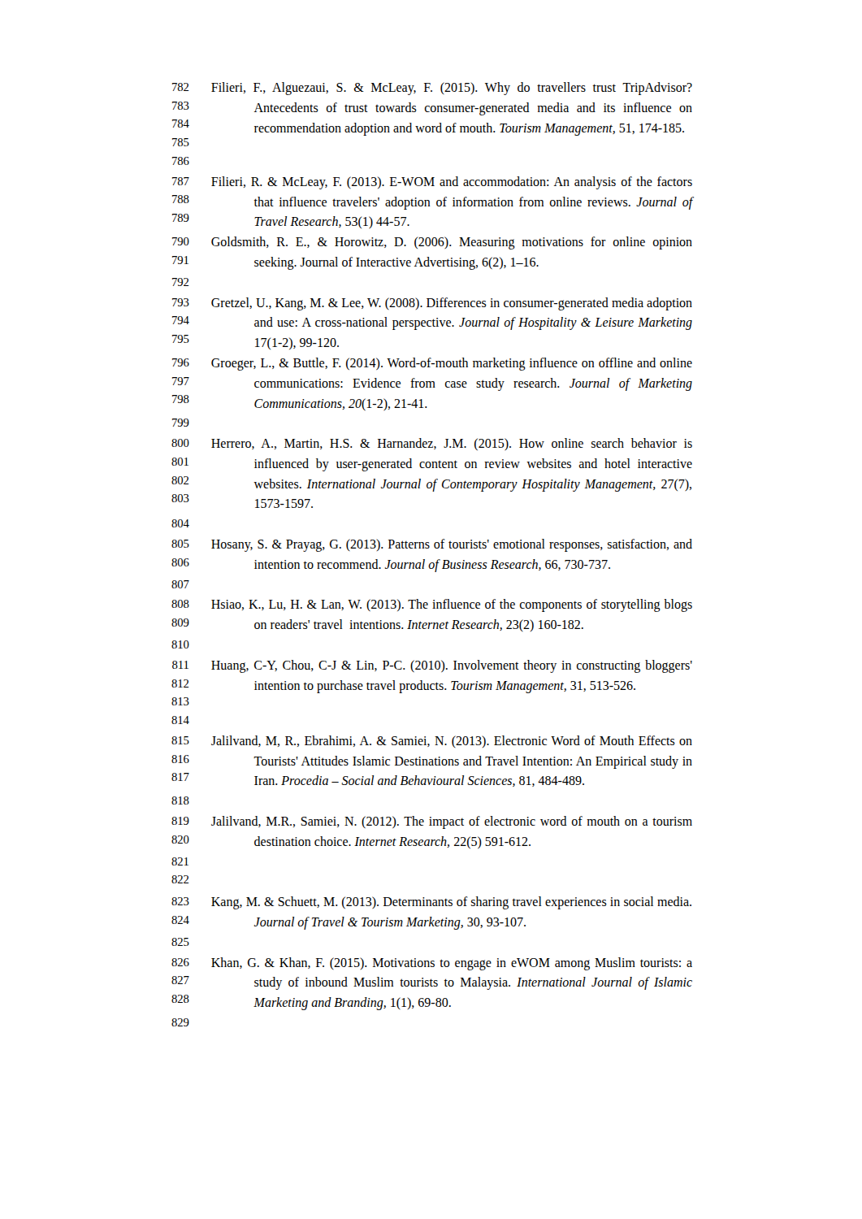782 783 784 785
Filieri, F., Alguezaui, S. & McLeay, F. (2015). Why do travellers trust TripAdvisor? Antecedents of trust towards consumer-generated media and its influence on recommendation adoption and word of mouth. Tourism Management, 51, 174-185.
786
787 788 789
Filieri, R. & McLeay, F. (2013). E-WOM and accommodation: An analysis of the factors that influence travelers' adoption of information from online reviews. Journal of Travel Research, 53(1) 44-57.
790 791
Goldsmith, R. E., & Horowitz, D. (2006). Measuring motivations for online opinion seeking. Journal of Interactive Advertising, 6(2), 1–16.
792
793 794 795
Gretzel, U., Kang, M. & Lee, W. (2008). Differences in consumer-generated media adoption and use: A cross-national perspective. Journal of Hospitality & Leisure Marketing 17(1-2), 99-120.
796 797 798
Groeger, L., & Buttle, F. (2014). Word-of-mouth marketing influence on offline and online communications: Evidence from case study research. Journal of Marketing Communications, 20(1-2), 21-41.
799
800 801 802 803
Herrero, A., Martin, H.S. & Harnandez, J.M. (2015). How online search behavior is influenced by user-generated content on review websites and hotel interactive websites. International Journal of Contemporary Hospitality Management, 27(7), 1573-1597.
804
805 806
Hosany, S. & Prayag, G. (2013). Patterns of tourists' emotional responses, satisfaction, and intention to recommend. Journal of Business Research, 66, 730-737.
807
808 809
Hsiao, K., Lu, H. & Lan, W. (2013). The influence of the components of storytelling blogs on readers' travel intentions. Internet Research, 23(2) 160-182.
810
811 812 813
Huang, C-Y, Chou, C-J & Lin, P-C. (2010). Involvement theory in constructing bloggers' intention to purchase travel products. Tourism Management, 31, 513-526.
814
815 816 817
Jalilvand, M, R., Ebrahimi, A. & Samiei, N. (2013). Electronic Word of Mouth Effects on Tourists' Attitudes Islamic Destinations and Travel Intention: An Empirical study in Iran. Procedia – Social and Behavioural Sciences, 81, 484-489.
818
819 820
Jalilvand, M.R., Samiei, N. (2012). The impact of electronic word of mouth on a tourism destination choice. Internet Research, 22(5) 591-612.
821 822
823 824
Kang, M. & Schuett, M. (2013). Determinants of sharing travel experiences in social media. Journal of Travel & Tourism Marketing, 30, 93-107.
825
826 827 828
Khan, G. & Khan, F. (2015). Motivations to engage in eWOM among Muslim tourists: a study of inbound Muslim tourists to Malaysia. International Journal of Islamic Marketing and Branding, 1(1), 69-80.
829